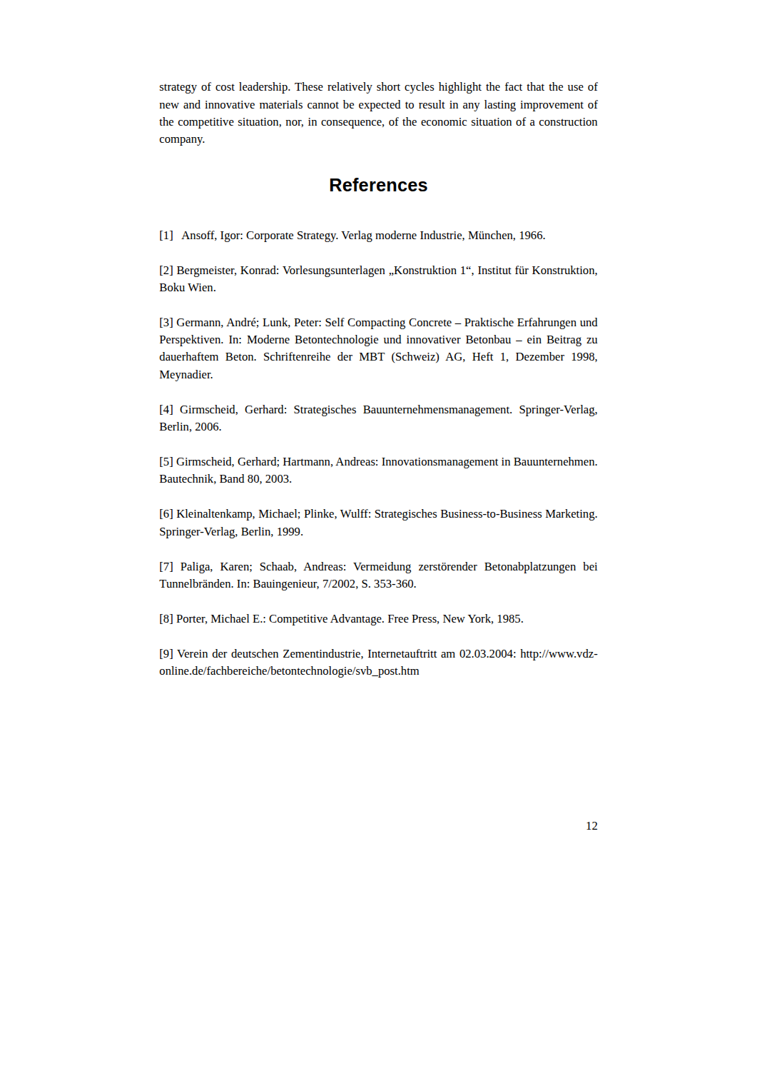strategy of cost leadership. These relatively short cycles highlight the fact that the use of new and innovative materials cannot be expected to result in any lasting improvement of the competitive situation, nor, in consequence, of the economic situation of a construction company.
References
[1] Ansoff, Igor: Corporate Strategy. Verlag moderne Industrie, München, 1966.
[2] Bergmeister, Konrad: Vorlesungsunterlagen „Konstruktion 1“, Institut für Konstruktion, Boku Wien.
[3] Germann, André; Lunk, Peter: Self Compacting Concrete – Praktische Erfahrungen und Perspektiven. In: Moderne Betontechnologie und innovativer Betonbau – ein Beitrag zu dauerhaftem Beton. Schriftenreihe der MBT (Schweiz) AG, Heft 1, Dezember 1998, Meynadier.
[4] Girmscheid, Gerhard: Strategisches Bauunternehmensmanagement. Springer-Verlag, Berlin, 2006.
[5] Girmscheid, Gerhard; Hartmann, Andreas: Innovationsmanagement in Bauunternehmen. Bautechnik, Band 80, 2003.
[6] Kleinaltenkamp, Michael; Plinke, Wulff: Strategisches Business-to-Business Marketing. Springer-Verlag, Berlin, 1999.
[7] Paliga, Karen; Schaab, Andreas: Vermeidung zerstörender Betonabplatzungen bei Tunnelbränden. In: Bauingenieur, 7/2002, S. 353-360.
[8] Porter, Michael E.: Competitive Advantage. Free Press, New York, 1985.
[9] Verein der deutschen Zementindustrie, Internetauftritt am 02.03.2004: http://www.vdz-online.de/fachbereiche/betontechnologie/svb_post.htm
12